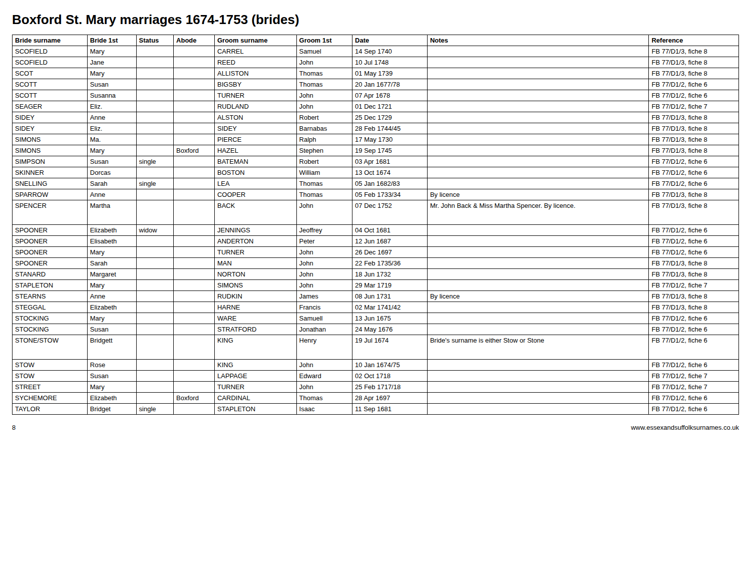Boxford St. Mary marriages 1674-1753 (brides)
| Bride surname | Bride 1st | Status | Abode | Groom surname | Groom 1st | Date | Notes | Reference |
| --- | --- | --- | --- | --- | --- | --- | --- | --- |
| SCOFIELD | Mary | | | CARREL | Samuel | 14 Sep 1740 | | FB 77/D1/3, fiche 8 |
| SCOFIELD | Jane | | | REED | John | 10 Jul 1748 | | FB 77/D1/3, fiche 8 |
| SCOT | Mary | | | ALLISTON | Thomas | 01 May 1739 | | FB 77/D1/3, fiche 8 |
| SCOTT | Susan | | | BIGSBY | Thomas | 20 Jan 1677/78 | | FB 77/D1/2, fiche 6 |
| SCOTT | Susanna | | | TURNER | John | 07 Apr 1678 | | FB 77/D1/2, fiche 6 |
| SEAGER | Eliz. | | | RUDLAND | John | 01 Dec 1721 | | FB 77/D1/2, fiche 7 |
| SIDEY | Anne | | | ALSTON | Robert | 25 Dec 1729 | | FB 77/D1/3, fiche 8 |
| SIDEY | Eliz. | | | SIDEY | Barnabas | 28 Feb 1744/45 | | FB 77/D1/3, fiche 8 |
| SIMONS | Ma. | | | PIERCE | Ralph | 17 May 1730 | | FB 77/D1/3, fiche 8 |
| SIMONS | Mary | | Boxford | HAZEL | Stephen | 19 Sep 1745 | | FB 77/D1/3, fiche 8 |
| SIMPSON | Susan | single | | BATEMAN | Robert | 03 Apr 1681 | | FB 77/D1/2, fiche 6 |
| SKINNER | Dorcas | | | BOSTON | William | 13 Oct 1674 | | FB 77/D1/2, fiche 6 |
| SNELLING | Sarah | single | | LEA | Thomas | 05 Jan 1682/83 | | FB 77/D1/2, fiche 6 |
| SPARROW | Anne | | | COOPER | Thomas | 05 Feb 1733/34 | By licence | FB 77/D1/3, fiche 8 |
| SPENCER | Martha | | | BACK | John | 07 Dec 1752 | Mr. John Back & Miss Martha Spencer. By licence. | FB 77/D1/3, fiche 8 |
| SPOONER | Elizabeth | widow | | JENNINGS | Jeoffrey | 04 Oct 1681 | | FB 77/D1/2, fiche 6 |
| SPOONER | Elisabeth | | | ANDERTON | Peter | 12 Jun 1687 | | FB 77/D1/2, fiche 6 |
| SPOONER | Mary | | | TURNER | John | 26 Dec 1697 | | FB 77/D1/2, fiche 6 |
| SPOONER | Sarah | | | MAN | John | 22 Feb 1735/36 | | FB 77/D1/3, fiche 8 |
| STANARD | Margaret | | | NORTON | John | 18 Jun 1732 | | FB 77/D1/3, fiche 8 |
| STAPLETON | Mary | | | SIMONS | John | 29 Mar 1719 | | FB 77/D1/2, fiche 7 |
| STEARNS | Anne | | | RUDKIN | James | 08 Jun 1731 | By licence | FB 77/D1/3, fiche 8 |
| STEGGAL | Elizabeth | | | HARNE | Francis | 02 Mar 1741/42 | | FB 77/D1/3, fiche 8 |
| STOCKING | Mary | | | WARE | Samuell | 13 Jun 1675 | | FB 77/D1/2, fiche 6 |
| STOCKING | Susan | | | STRATFORD | Jonathan | 24 May 1676 | | FB 77/D1/2, fiche 6 |
| STONE/STOW | Bridgett | | | KING | Henry | 19 Jul 1674 | Bride's surname is either Stow or Stone | FB 77/D1/2, fiche 6 |
| STOW | Rose | | | KING | John | 10 Jan 1674/75 | | FB 77/D1/2, fiche 6 |
| STOW | Susan | | | LAPPAGE | Edward | 02 Oct 1718 | | FB 77/D1/2, fiche 7 |
| STREET | Mary | | | TURNER | John | 25 Feb 1717/18 | | FB 77/D1/2, fiche 7 |
| SYCHEMORE | Elizabeth | | Boxford | CARDINAL | Thomas | 28 Apr 1697 | | FB 77/D1/2, fiche 6 |
| TAYLOR | Bridget | single | | STAPLETON | Isaac | 11 Sep 1681 | | FB 77/D1/2, fiche 6 |
8 www.essexandsuffolksurnames.co.uk